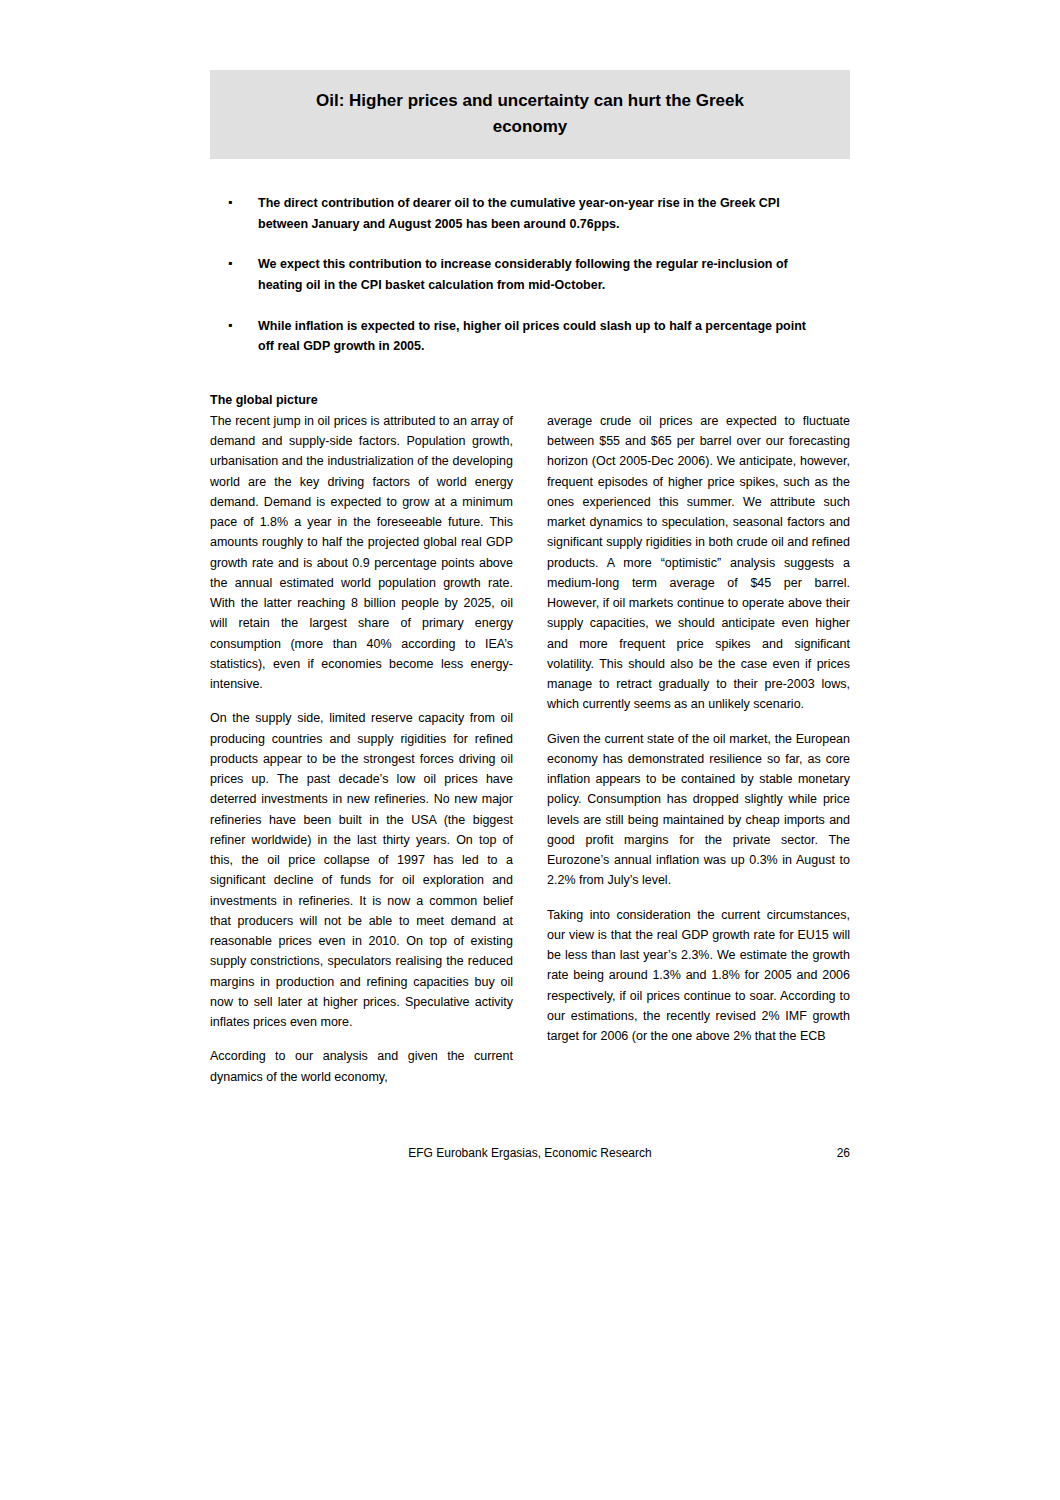Oil: Higher prices and uncertainty can hurt the Greek
economy
The direct contribution of dearer oil to the cumulative year-on-year rise in the Greek CPI between January and August 2005 has been around 0.76pps.
We expect this contribution to increase considerably following the regular re-inclusion of heating oil in the CPI basket calculation from mid-October.
While inflation is expected to rise, higher oil prices could slash up to half a percentage point off real GDP growth in 2005.
The global picture
The recent jump in oil prices is attributed to an array of demand and supply-side factors. Population growth, urbanisation and the industrialization of the developing world are the key driving factors of world energy demand. Demand is expected to grow at a minimum pace of 1.8% a year in the foreseeable future. This amounts roughly to half the projected global real GDP growth rate and is about 0.9 percentage points above the annual estimated world population growth rate. With the latter reaching 8 billion people by 2025, oil will retain the largest share of primary energy consumption (more than 40% according to IEA’s statistics), even if economies become less energy-intensive.
On the supply side, limited reserve capacity from oil producing countries and supply rigidities for refined products appear to be the strongest forces driving oil prices up. The past decade’s low oil prices have deterred investments in new refineries. No new major refineries have been built in the USA (the biggest refiner worldwide) in the last thirty years. On top of this, the oil price collapse of 1997 has led to a significant decline of funds for oil exploration and investments in refineries. It is now a common belief that producers will not be able to meet demand at reasonable prices even in 2010. On top of existing supply constrictions, speculators realising the reduced margins in production and refining capacities buy oil now to sell later at higher prices. Speculative activity inflates prices even more.
According to our analysis and given the current dynamics of the world economy,
average crude oil prices are expected to fluctuate between $55 and $65 per barrel over our forecasting horizon (Oct 2005-Dec 2006). We anticipate, however, frequent episodes of higher price spikes, such as the ones experienced this summer. We attribute such market dynamics to speculation, seasonal factors and significant supply rigidities in both crude oil and refined products. A more “optimistic” analysis suggests a medium-long term average of $45 per barrel. However, if oil markets continue to operate above their supply capacities, we should anticipate even higher and more frequent price spikes and significant volatility. This should also be the case even if prices manage to retract gradually to their pre-2003 lows, which currently seems as an unlikely scenario.
Given the current state of the oil market, the European economy has demonstrated resilience so far, as core inflation appears to be contained by stable monetary policy. Consumption has dropped slightly while price levels are still being maintained by cheap imports and good profit margins for the private sector. The Eurozone’s annual inflation was up 0.3% in August to 2.2% from July’s level.
Taking into consideration the current circumstances, our view is that the real GDP growth rate for EU15 will be less than last year’s 2.3%. We estimate the growth rate being around 1.3% and 1.8% for 2005 and 2006 respectively, if oil prices continue to soar. According to our estimations, the recently revised 2% IMF growth target for 2006 (or the one above 2% that the ECB
EFG Eurobank Ergasias, Economic Research
26